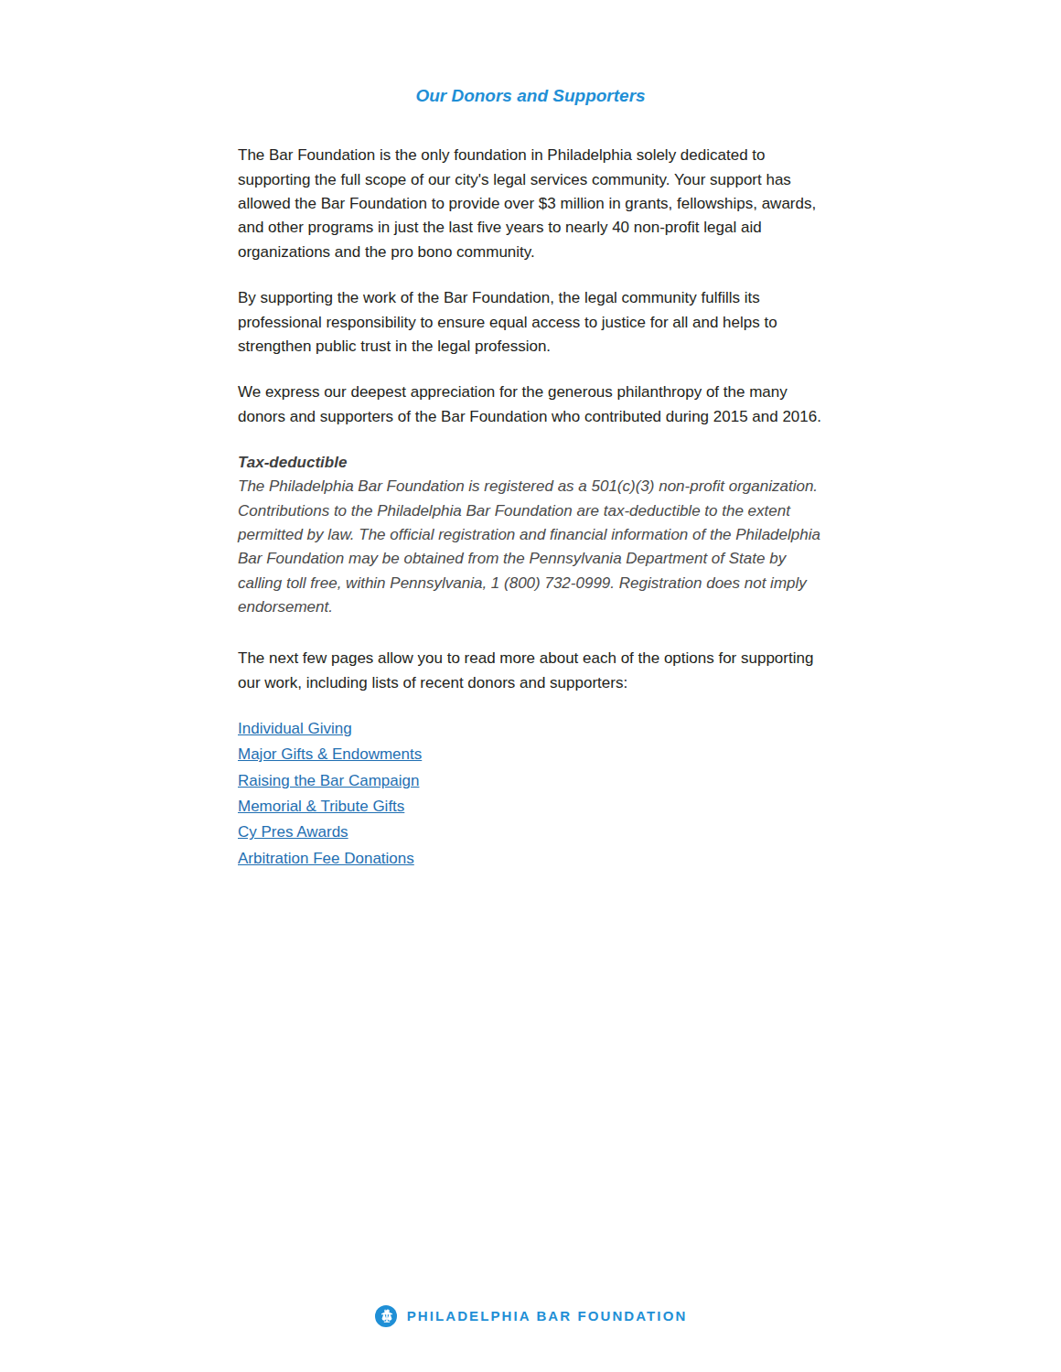Our Donors and Supporters
The Bar Foundation is the only foundation in Philadelphia solely dedicated to supporting the full scope of our city's legal services community. Your support has allowed the Bar Foundation to provide over $3 million in grants, fellowships, awards, and other programs in just the last five years to nearly 40 non-profit legal aid organizations and the pro bono community.
By supporting the work of the Bar Foundation, the legal community fulfills its professional responsibility to ensure equal access to justice for all and helps to strengthen public trust in the legal profession.
We express our deepest appreciation for the generous philanthropy of the many donors and supporters of the Bar Foundation who contributed during 2015 and 2016.
Tax-deductible The Philadelphia Bar Foundation is registered as a 501(c)(3) non-profit organization. Contributions to the Philadelphia Bar Foundation are tax-deductible to the extent permitted by law. The official registration and financial information of the Philadelphia Bar Foundation may be obtained from the Pennsylvania Department of State by calling toll free, within Pennsylvania, 1 (800) 732-0999. Registration does not imply endorsement.
The next few pages allow you to read more about each of the options for supporting our work, including lists of recent donors and supporters:
Individual Giving Major Gifts & Endowments Raising the Bar Campaign Memorial & Tribute Gifts Cy Pres Awards Arbitration Fee Donations
PHILADELPHIA BAR FOUNDATION